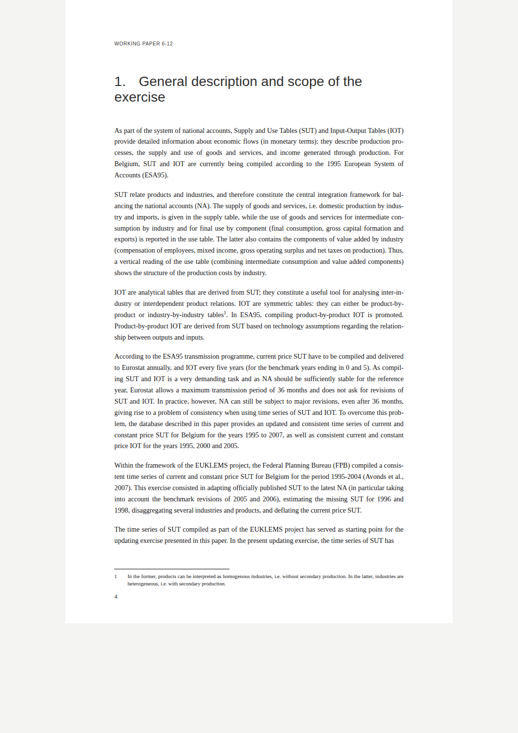WORKING PAPER 6-12
1. General description and scope of the exercise
As part of the system of national accounts, Supply and Use Tables (SUT) and Input-Output Tables (IOT) provide detailed information about economic flows (in monetary terms): they describe production processes, the supply and use of goods and services, and income generated through production. For Belgium, SUT and IOT are currently being compiled according to the 1995 European System of Accounts (ESA95).
SUT relate products and industries, and therefore constitute the central integration framework for balancing the national accounts (NA). The supply of goods and services, i.e. domestic production by industry and imports, is given in the supply table, while the use of goods and services for intermediate consumption by industry and for final use by component (final consumption, gross capital formation and exports) is reported in the use table. The latter also contains the components of value added by industry (compensation of employees, mixed income, gross operating surplus and net taxes on production). Thus, a vertical reading of the use table (combining intermediate consumption and value added components) shows the structure of the production costs by industry.
IOT are analytical tables that are derived from SUT; they constitute a useful tool for analysing inter-industry or interdependent product relations. IOT are symmetric tables: they can either be product-by-product or industry-by-industry tables1. In ESA95, compiling product-by-product IOT is promoted. Product-by-product IOT are derived from SUT based on technology assumptions regarding the relationship between outputs and inputs.
According to the ESA95 transmission programme, current price SUT have to be compiled and delivered to Eurostat annually, and IOT every five years (for the benchmark years ending in 0 and 5). As compiling SUT and IOT is a very demanding task and as NA should be sufficiently stable for the reference year, Eurostat allows a maximum transmission period of 36 months and does not ask for revisions of SUT and IOT. In practice, however, NA can still be subject to major revisions, even after 36 months, giving rise to a problem of consistency when using time series of SUT and IOT. To overcome this problem, the database described in this paper provides an updated and consistent time series of current and constant price SUT for Belgium for the years 1995 to 2007, as well as consistent current and constant price IOT for the years 1995, 2000 and 2005.
Within the framework of the EUKLEMS project, the Federal Planning Bureau (FPB) compiled a consistent time series of current and constant price SUT for Belgium for the period 1995-2004 (Avonds et al., 2007). This exercise consisted in adapting officially published SUT to the latest NA (in particular taking into account the benchmark revisions of 2005 and 2006), estimating the missing SUT for 1996 and 1998, disaggregating several industries and products, and deflating the current price SUT.
The time series of SUT compiled as part of the EUKLEMS project has served as starting point for the updating exercise presented in this paper. In the present updating exercise, the time series of SUT has
1 In the former, products can be interpreted as homogenous industries, i.e. without secondary production. In the latter, industries are heterogeneous, i.e. with secondary production.
4